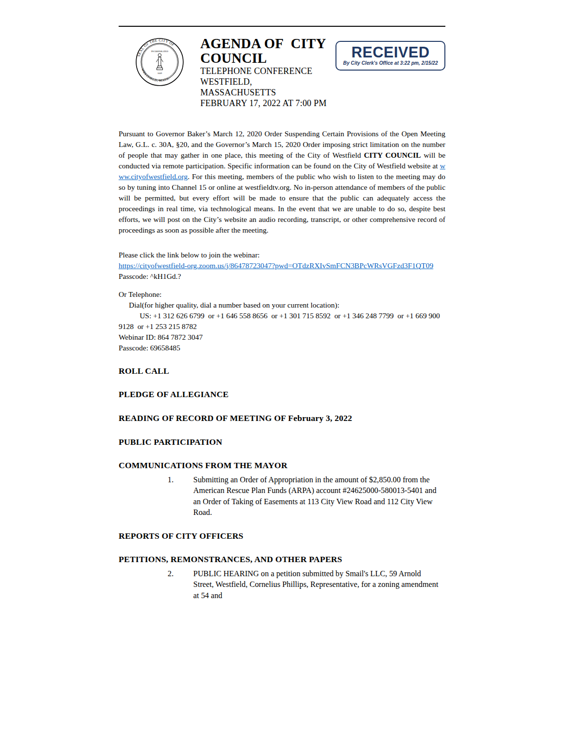SEAL OF THE CITY OF WESTFIELD, MASS. INCORPORATED 1669
AGENDA OF CITY COUNCIL
TELEPHONE CONFERENCE
WESTFIELD, MASSACHUSETTS
FEBRUARY 17, 2022 AT 7:00 PM
RECEIVED
By City Clerk's Office at 3:22 pm, 2/15/22
Pursuant to Governor Baker’s March 12, 2020 Order Suspending Certain Provisions of the Open Meeting Law, G.L. c. 30A, §20, and the Governor’s March 15, 2020 Order imposing strict limitation on the number of people that may gather in one place, this meeting of the City of Westfield CITY COUNCIL will be conducted via remote participation. Specific information can be found on the City of Westfield website at www.cityofwestfield.org. For this meeting, members of the public who wish to listen to the meeting may do so by tuning into Channel 15 or online at westfieldtv.org. No in-person attendance of members of the public will be permitted, but every effort will be made to ensure that the public can adequately access the proceedings in real time, via technological means. In the event that we are unable to do so, despite best efforts, we will post on the City’s website an audio recording, transcript, or other comprehensive record of proceedings as soon as possible after the meeting.
Please click the link below to join the webinar:
https://cityofwestfield-org.zoom.us/j/86478723047?pwd=OTdzRXIvSmFCN3BPcWRsVGFzd3F1QT09
Passcode: ^kH1Gd.?
Or Telephone:
Dial(for higher quality, dial a number based on your current location):
US: +1 312 626 6799 or +1 646 558 8656 or +1 301 715 8592 or +1 346 248 7799 or +1 669 900
9128 or +1 253 215 8782
Webinar ID: 864 7872 3047
Passcode: 69658485
ROLL CALL
PLEDGE OF ALLEGIANCE
READING OF RECORD OF MEETING OF February 3, 2022
PUBLIC PARTICIPATION
COMMUNICATIONS FROM THE MAYOR
1. Submitting an Order of Appropriation in the amount of $2,850.00 from the American Rescue Plan Funds (ARPA) account #24625000-580013-5401 and an Order of Taking of Easements at 113 City View Road and 112 City View Road.
REPORTS OF CITY OFFICERS
PETITIONS, REMONSTRANCES, AND OTHER PAPERS
2. PUBLIC HEARING on a petition submitted by Smail's LLC, 59 Arnold Street, Westfield, Cornelius Phillips, Representative, for a zoning amendment at 54 and